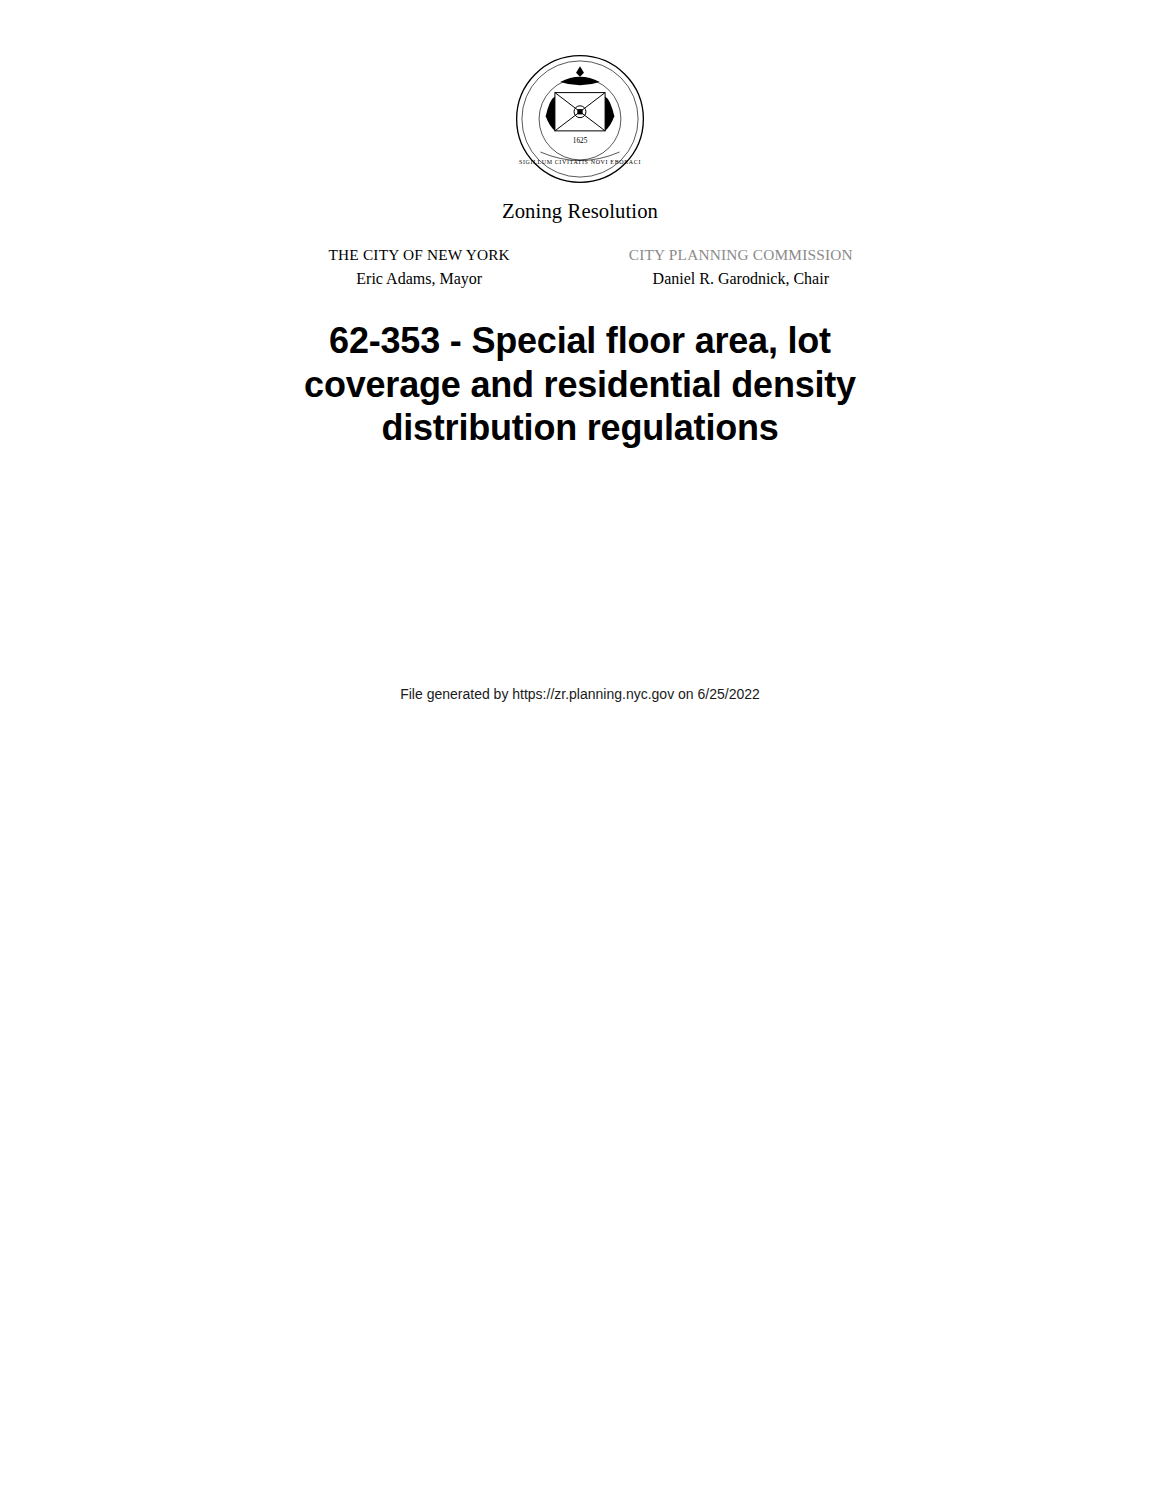Zoning Resolution
| THE CITY OF NEW YORK Eric Adams, Mayor | CITY PLANNING COMMISSION Daniel R. Garodnick, Chair |
62-353 - Special floor area, lot coverage and residential density distribution regulations
File generated by https://zr.planning.nyc.gov on 6/25/2022